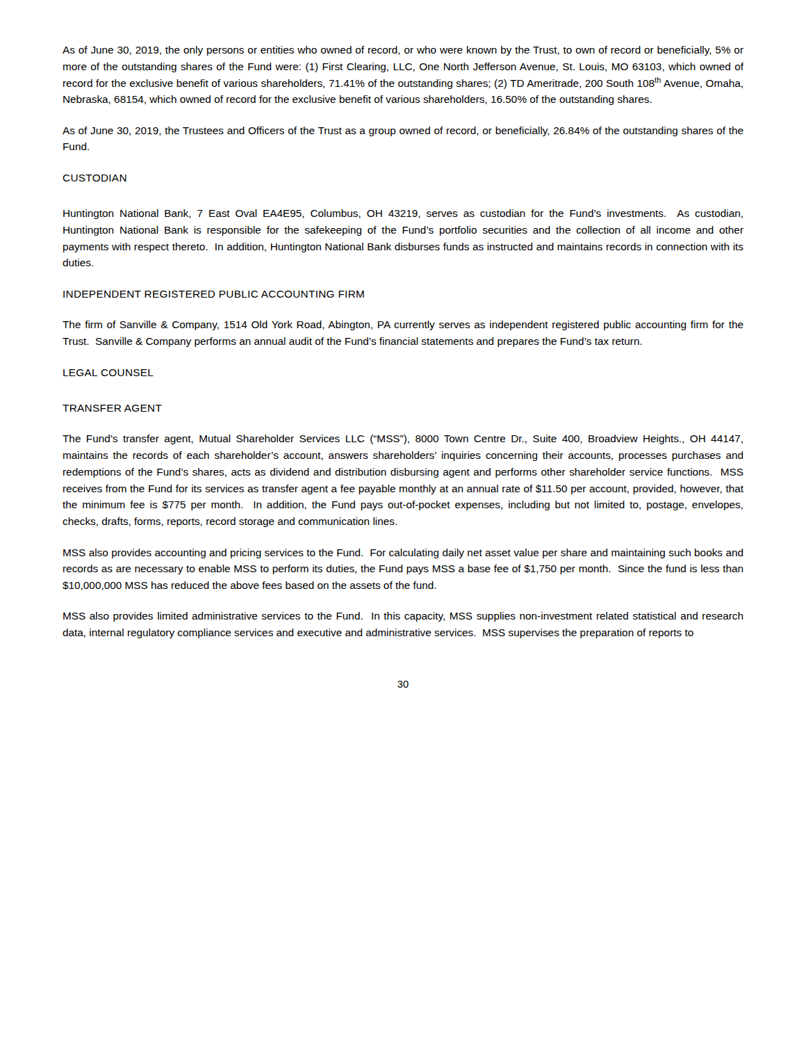As of June 30, 2019, the only persons or entities who owned of record, or who were known by the Trust, to own of record or beneficially, 5% or more of the outstanding shares of the Fund were: (1) First Clearing, LLC, One North Jefferson Avenue, St. Louis, MO 63103, which owned of record for the exclusive benefit of various shareholders, 71.41% of the outstanding shares; (2) TD Ameritrade, 200 South 108th Avenue, Omaha, Nebraska, 68154, which owned of record for the exclusive benefit of various shareholders, 16.50% of the outstanding shares.
As of June 30, 2019, the Trustees and Officers of the Trust as a group owned of record, or beneficially, 26.84% of the outstanding shares of the Fund.
CUSTODIAN
Huntington National Bank, 7 East Oval EA4E95, Columbus, OH 43219, serves as custodian for the Fund’s investments. As custodian, Huntington National Bank is responsible for the safekeeping of the Fund’s portfolio securities and the collection of all income and other payments with respect thereto. In addition, Huntington National Bank disburses funds as instructed and maintains records in connection with its duties.
INDEPENDENT REGISTERED PUBLIC ACCOUNTING FIRM
The firm of Sanville & Company, 1514 Old York Road, Abington, PA currently serves as independent registered public accounting firm for the Trust. Sanville & Company performs an annual audit of the Fund’s financial statements and prepares the Fund’s tax return.
LEGAL COUNSEL
TRANSFER AGENT
The Fund’s transfer agent, Mutual Shareholder Services LLC (“MSS”), 8000 Town Centre Dr., Suite 400, Broadview Heights., OH 44147, maintains the records of each shareholder’s account, answers shareholders’ inquiries concerning their accounts, processes purchases and redemptions of the Fund’s shares, acts as dividend and distribution disbursing agent and performs other shareholder service functions. MSS receives from the Fund for its services as transfer agent a fee payable monthly at an annual rate of $11.50 per account, provided, however, that the minimum fee is $775 per month. In addition, the Fund pays out-of-pocket expenses, including but not limited to, postage, envelopes, checks, drafts, forms, reports, record storage and communication lines.
MSS also provides accounting and pricing services to the Fund. For calculating daily net asset value per share and maintaining such books and records as are necessary to enable MSS to perform its duties, the Fund pays MSS a base fee of $1,750 per month. Since the fund is less than $10,000,000 MSS has reduced the above fees based on the assets of the fund.
MSS also provides limited administrative services to the Fund. In this capacity, MSS supplies non-investment related statistical and research data, internal regulatory compliance services and executive and administrative services. MSS supervises the preparation of reports to
30